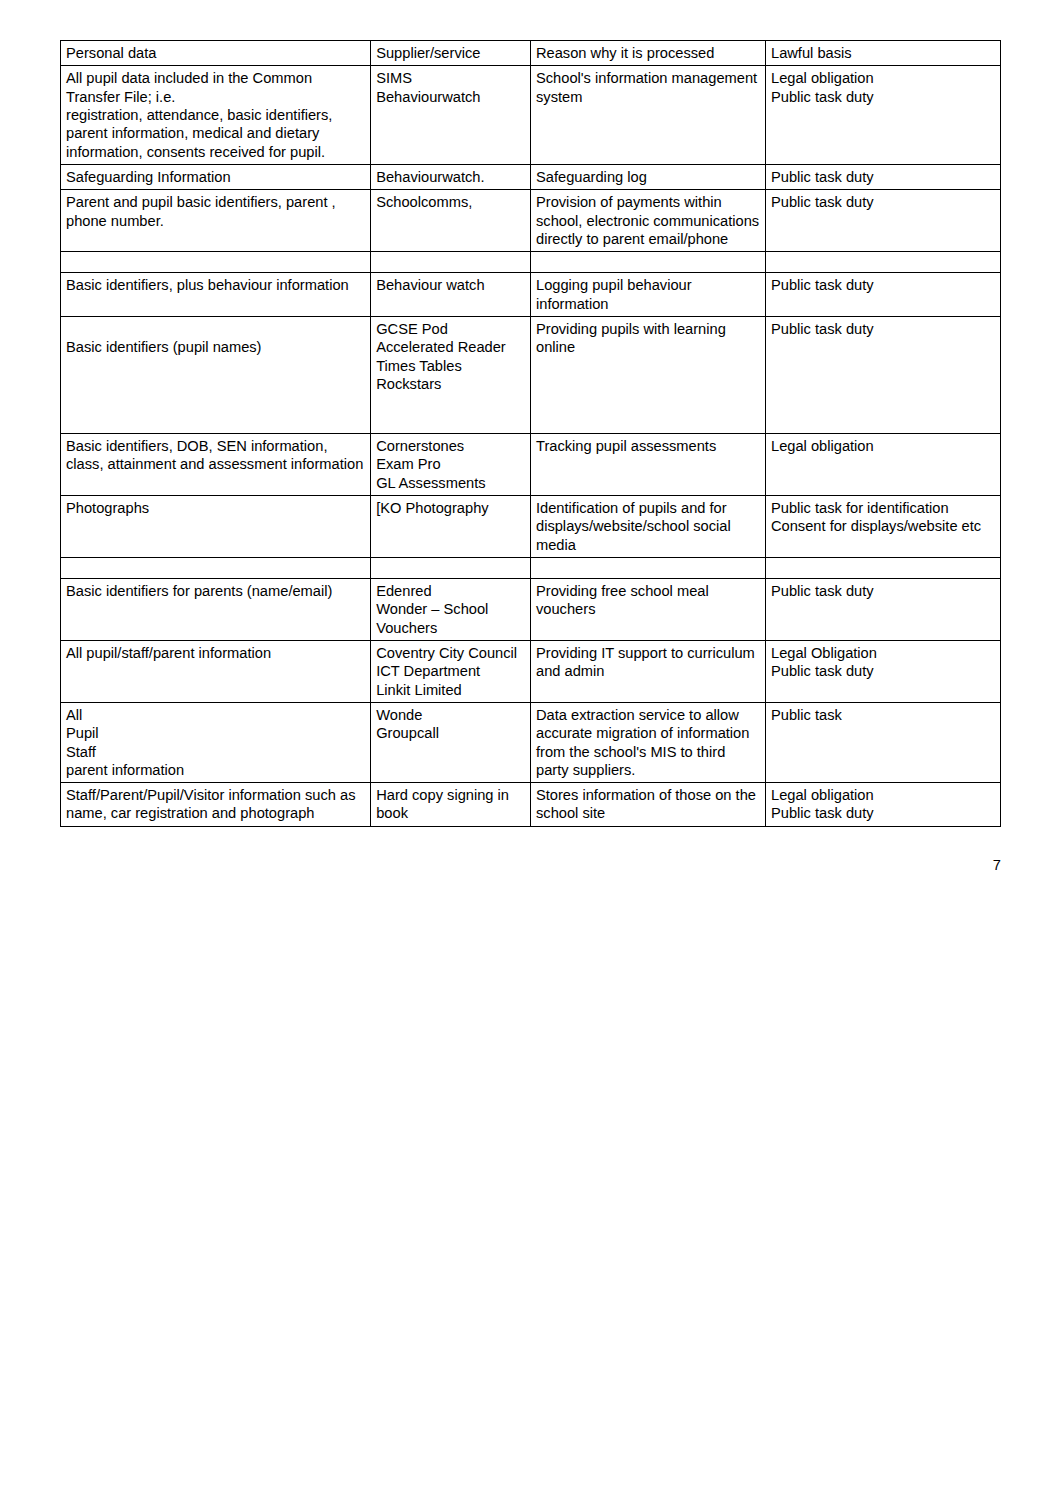| Personal data | Supplier/service | Reason why it is processed | Lawful basis |
| All pupil data included in the Common Transfer File; i.e. registration, attendance, basic identifiers, parent information, medical and dietary information, consents received for pupil. | SIMS Behaviourwatch | School's information management system | Legal obligation Public task duty |
| Safeguarding Information | Behaviourwatch. | Safeguarding log | Public task duty |
| Parent and pupil basic identifiers, parent , phone number. | Schoolcomms, | Provision of payments within school, electronic communications directly to parent email/phone | Public task duty |
| Basic identifiers, plus behaviour information | Behaviour watch | Logging pupil behaviour information | Public task duty |
| Basic identifiers (pupil names) | GCSE Pod Accelerated Reader Times Tables Rockstars | Providing pupils with learning online | Public task duty |
| Basic identifiers, DOB, SEN information, class, attainment and assessment information | Cornerstones Exam Pro GL Assessments | Tracking pupil assessments | Legal obligation |
| Photographs | [KO Photography | Identification of pupils and for displays/website/school social media | Public task for identification Consent for displays/website etc |
| Basic identifiers for parents (name/email) | Edenred Wonder – School Vouchers | Providing free school meal vouchers | Public task duty |
| All pupil/staff/parent information | Coventry City Council ICT Department Linkit Limited | Providing IT support to curriculum and admin | Legal Obligation Public task duty |
| All Pupil Staff parent information | Wonde Groupcall | Data extraction service to allow accurate migration of information from the school's MIS to third party suppliers. | Public task |
| Staff/Parent/Pupil/Visitor information such as name, car registration and photograph | Hard copy signing in book | Stores information of those on the school site | Legal obligation Public task duty |
7